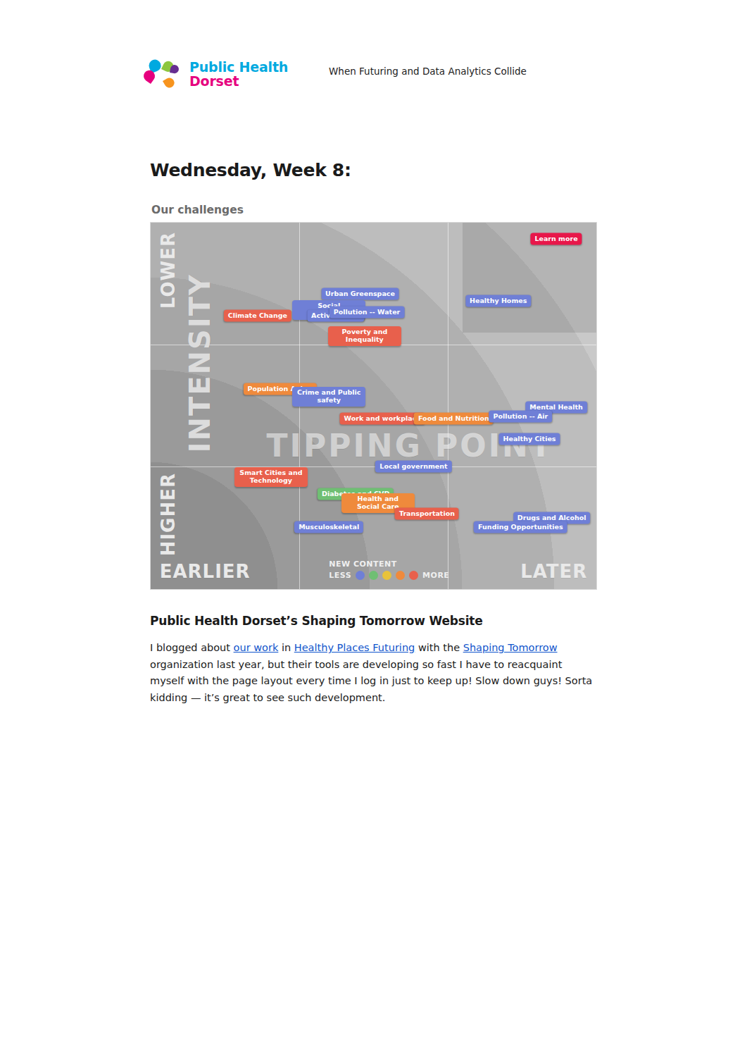Public Health
Dorset
When Futuring and Data Analytics Collide
Wednesday, Week 8:
Our challenges
LOWER
INTENSITY
HIGHER
EARLIER
LATER
TIPPING POINT
Learn more
Urban Greenspace
Healthy Homes
Social Innovation
Active Travel
Pollution -- Water
Climate Change
Poverty and Inequality
Population Aging
Crime and Public safety
Mental Health
Work and workplace
Food and Nutrition
Pollution -- Air
Healthy Cities
Local government
Smart Cities and Technology
Diabetes and CVD
Health and Social Care
Transportation
Drugs and Alcohol
Musculoskeletal
Funding Opportunities
NEW CONTENT LESS MORE
Public Health Dorset’s Shaping Tomorrow Website
I blogged about our work in Healthy Places Futuring with the Shaping Tomorrow organization last year, but their tools are developing so fast I have to reacquaint myself with the page layout every time I log in just to keep up! Slow down guys! Sorta kidding — it’s great to see such development.